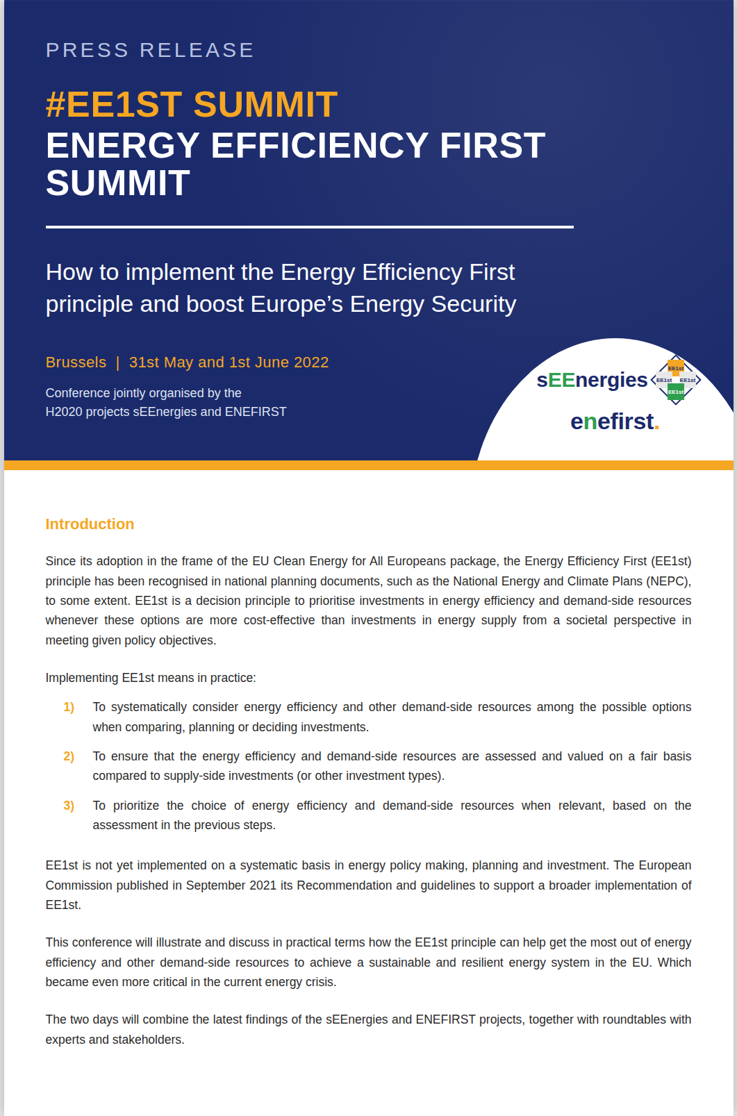Press Release
#EE1st Summit Energy Efficiency First Summit
How to implement the Energy Efficiency First principle and boost Europe’s Energy Security
Brussels | 31st May and 1st June 2022
Conference jointly organised by the
H2020 projects sEEnergies and ENEFIRST
sEEnergies EE1st EE1st EE1st EE1st
enefirst.
Introduction
Since its adoption in the frame of the EU Clean Energy for All Europeans package, the Energy Efficiency First (EE1st) principle has been recognised in national planning documents, such as the National Energy and Climate Plans (NEPC), to some extent. EE1st is a decision principle to prioritise investments in energy efficiency and demand-side resources whenever these options are more cost-effective than investments in energy supply from a societal perspective in meeting given policy objectives.
Implementing EE1st means in practice:
To systematically consider energy efficiency and other demand-side resources among the possible options when comparing, planning or deciding investments.
To ensure that the energy efficiency and demand-side resources are assessed and valued on a fair basis compared to supply-side investments (or other investment types).
To prioritize the choice of energy efficiency and demand-side resources when relevant, based on the assessment in the previous steps.
EE1st is not yet implemented on a systematic basis in energy policy making, planning and investment. The European Commission published in September 2021 its Recommendation and guidelines to support a broader implementation of EE1st.
This conference will illustrate and discuss in practical terms how the EE1st principle can help get the most out of energy efficiency and other demand-side resources to achieve a sustainable and resilient energy system in the EU. Which became even more critical in the current energy crisis.
The two days will combine the latest findings of the sEEnergies and ENEFIRST projects, together with roundtables with experts and stakeholders.